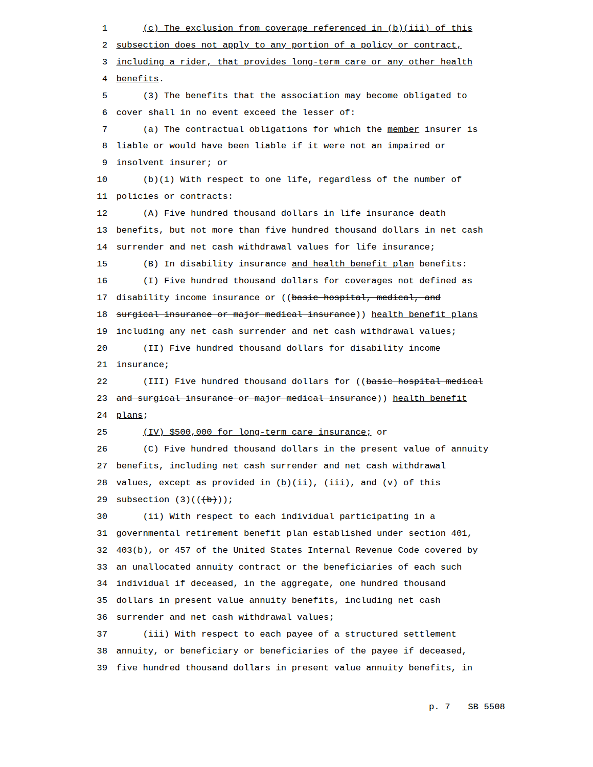(c) The exclusion from coverage referenced in (b)(iii) of this
subsection does not apply to any portion of a policy or contract,
including a rider, that provides long-term care or any other health
benefits.
(3) The benefits that the association may become obligated to
cover shall in no event exceed the lesser of:
(a) The contractual obligations for which the member insurer is
liable or would have been liable if it were not an impaired or
insolvent insurer; or
(b)(i) With respect to one life, regardless of the number of
policies or contracts:
(A) Five hundred thousand dollars in life insurance death
benefits, but not more than five hundred thousand dollars in net cash
surrender and net cash withdrawal values for life insurance;
(B) In disability insurance and health benefit plan benefits:
(I) Five hundred thousand dollars for coverages not defined as
disability income insurance or ((basic hospital, medical, and
surgical insurance or major medical insurance)) health benefit plans
including any net cash surrender and net cash withdrawal values;
(II) Five hundred thousand dollars for disability income
insurance;
(III) Five hundred thousand dollars for ((basic hospital medical
and surgical insurance or major medical insurance)) health benefit
plans;
(IV) $500,000 for long-term care insurance; or
(C) Five hundred thousand dollars in the present value of annuity
benefits, including net cash surrender and net cash withdrawal
values, except as provided in (b)(ii), (iii), and (v) of this
subsection (3)(((b)));
(ii) With respect to each individual participating in a
governmental retirement benefit plan established under section 401,
403(b), or 457 of the United States Internal Revenue Code covered by
an unallocated annuity contract or the beneficiaries of each such
individual if deceased, in the aggregate, one hundred thousand
dollars in present value annuity benefits, including net cash
surrender and net cash withdrawal values;
(iii) With respect to each payee of a structured settlement
annuity, or beneficiary or beneficiaries of the payee if deceased,
five hundred thousand dollars in present value annuity benefits, in
p. 7 SB 5508